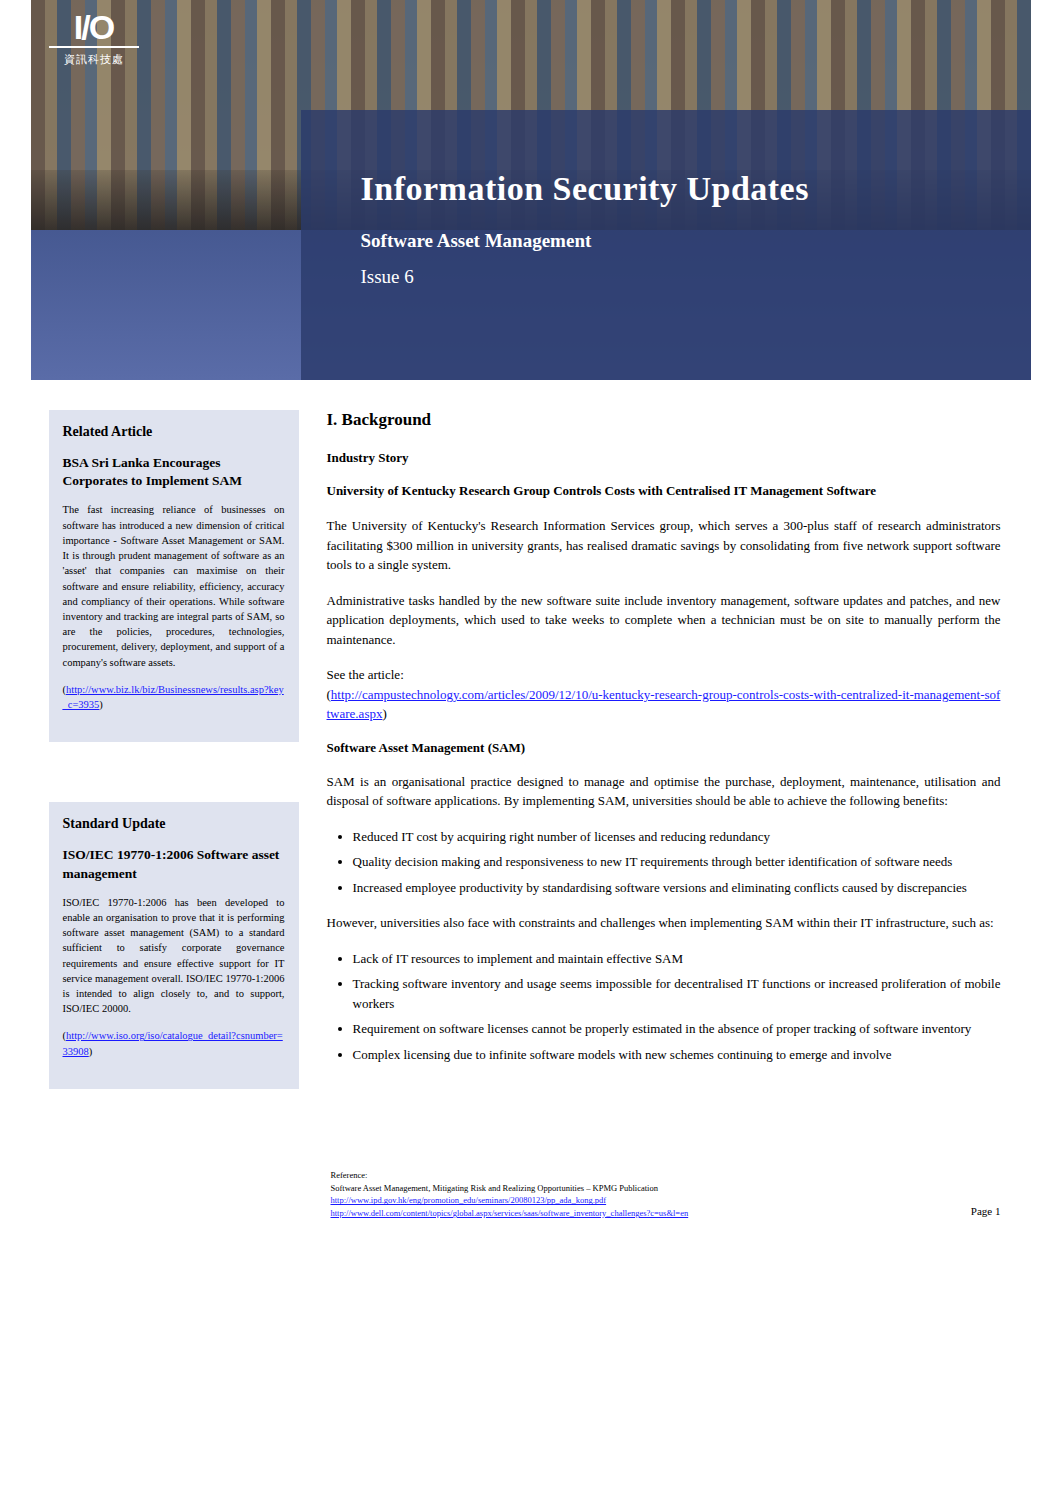I/O
資訊科技處
Information Security Updates
Software Asset Management
Issue 6
Related Article
BSA Sri Lanka Encourages Corporates to Implement SAM
The fast increasing reliance of businesses on software has introduced a new dimension of critical importance - Software Asset Management or SAM. It is through prudent management of software as an 'asset' that companies can maximise on their software and ensure reliability, efficiency, accuracy and compliancy of their operations. While software inventory and tracking are integral parts of SAM, so are the policies, procedures, technologies, procurement, delivery, deployment, and support of a company's software assets.
(http://www.biz.lk/biz/Businessnews/results.asp?key_c=3935)
Standard Update
ISO/IEC 19770-1:2006 Software asset management
ISO/IEC 19770-1:2006 has been developed to enable an organisation to prove that it is performing software asset management (SAM) to a standard sufficient to satisfy corporate governance requirements and ensure effective support for IT service management overall. ISO/IEC 19770-1:2006 is intended to align closely to, and to support, ISO/IEC 20000.
(http://www.iso.org/iso/catalogue_detail?csnumber=33908)
I. Background
Industry Story
University of Kentucky Research Group Controls Costs with Centralised IT Management Software
The University of Kentucky's Research Information Services group, which serves a 300-plus staff of research administrators facilitating $300 million in university grants, has realised dramatic savings by consolidating from five network support software tools to a single system.
Administrative tasks handled by the new software suite include inventory management, software updates and patches, and new application deployments, which used to take weeks to complete when a technician must be on site to manually perform the maintenance.
See the article:
(http://campustechnology.com/articles/2009/12/10/u-kentucky-research-group-controls-costs-with-centralized-it-management-software.aspx)
Software Asset Management (SAM)
SAM is an organisational practice designed to manage and optimise the purchase, deployment, maintenance, utilisation and disposal of software applications. By implementing SAM, universities should be able to achieve the following benefits:
Reduced IT cost by acquiring right number of licenses and reducing redundancy
Quality decision making and responsiveness to new IT requirements through better identification of software needs
Increased employee productivity by standardising software versions and eliminating conflicts caused by discrepancies
However, universities also face with constraints and challenges when implementing SAM within their IT infrastructure, such as:
Lack of IT resources to implement and maintain effective SAM
Tracking software inventory and usage seems impossible for decentralised IT functions or increased proliferation of mobile workers
Requirement on software licenses cannot be properly estimated in the absence of proper tracking of software inventory
Complex licensing due to infinite software models with new schemes continuing to emerge and involve
Reference:
Software Asset Management, Mitigating Risk and Realizing Opportunities – KPMG Publication
http://www.ipd.gov.hk/eng/promotion_edu/seminars/20080123/pp_ada_kong.pdf
http://www.dell.com/content/topics/global.aspx/services/saas/software_inventory_challenges?c=us&l=en
Page 1